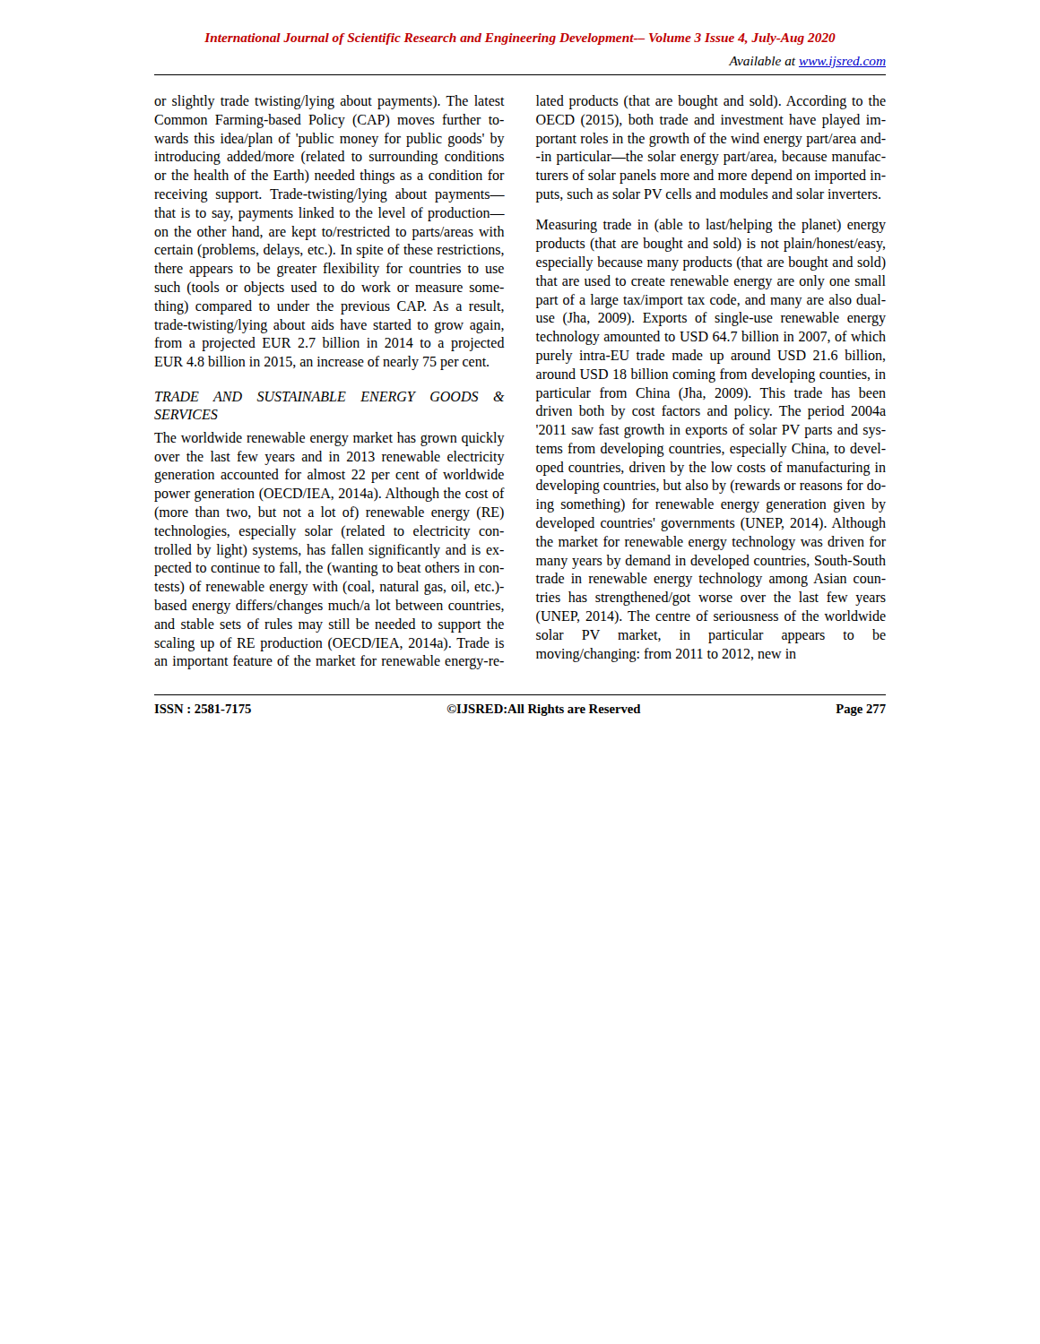International Journal of Scientific Research and Engineering Development-– Volume 3 Issue 4, July-Aug 2020
Available at www.ijsred.com
or slightly trade twisting/lying about payments). The latest Common Farming-based Policy (CAP) moves further towards this idea/plan of 'public money for public goods' by introducing added/more (related to surrounding conditions or the health of the Earth) needed things as a condition for receiving support. Trade-twisting/lying about payments—that is to say, payments linked to the level of production—on the other hand, are kept to/restricted to parts/areas with certain (problems, delays, etc.). In spite of these restrictions, there appears to be greater flexibility for countries to use such (tools or objects used to do work or measure something) compared to under the previous CAP. As a result, trade-twisting/lying about aids have started to grow again, from a projected EUR 2.7 billion in 2014 to a projected EUR 4.8 billion in 2015, an increase of nearly 75 per cent.
Trade and Sustainable Energy Goods & Services
The worldwide renewable energy market has grown quickly over the last few years and in 2013 renewable electricity generation accounted for almost 22 per cent of worldwide power generation (OECD/IEA, 2014a). Although the cost of (more than two, but not a lot of) renewable energy (RE) technologies, especially solar (related to electricity controlled by light) systems, has fallen significantly and is expected to continue to fall, the (wanting to beat others in contests) of renewable energy with (coal, natural gas, oil, etc.)-based energy differs/changes much/a lot between countries, and stable sets of rules may still be needed to support the scaling up of RE production (OECD/IEA, 2014a). Trade is an important feature of the market for renewable energy-related products (that are bought and sold). According to the OECD (2015), both trade and investment have played important roles in the growth of the wind energy part/area and--in particular—the solar energy part/area, because manufacturers of solar panels more and more depend on imported inputs, such as solar PV cells and modules and solar inverters.
Measuring trade in (able to last/helping the planet) energy products (that are bought and sold) is not plain/honest/easy, especially because many products (that are bought and sold) that are used to create renewable energy are only one small part of a large tax/import tax code, and many are also dual-use (Jha, 2009). Exports of single-use renewable energy technology amounted to USD 64.7 billion in 2007, of which purely intra-EU trade made up around USD 21.6 billion, around USD 18 billion coming from developing counties, in particular from China (Jha, 2009). This trade has been driven both by cost factors and policy. The period 2004a '2011 saw fast growth in exports of solar PV parts and systems from developing countries, especially China, to developed countries, driven by the low costs of manufacturing in developing countries, but also by (rewards or reasons for doing something) for renewable energy generation given by developed countries' governments (UNEP, 2014). Although the market for renewable energy technology was driven for many years by demand in developed countries, South-South trade in renewable energy technology among Asian countries has strengthened/got worse over the last few years (UNEP, 2014). The centre of seriousness of the worldwide solar PV market, in particular appears to be moving/changing: from 2011 to 2012, new in
ISSN : 2581-7175 ©IJSRED:All Rights are Reserved Page 277